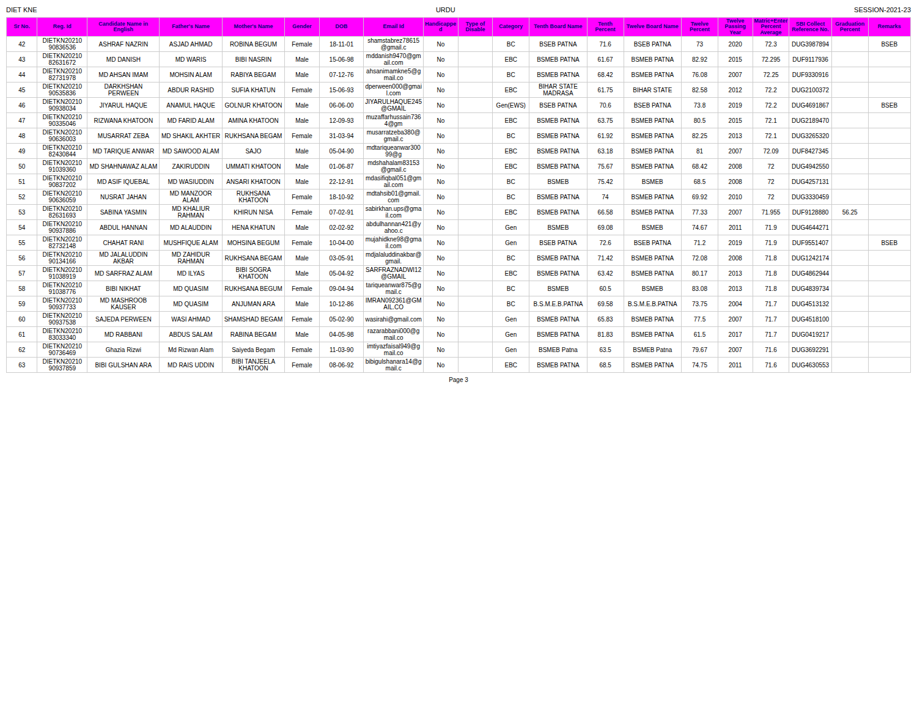DIET KNE
URDU
SESSION-2021-23
| Sr No. | Reg. Id | Candidate Name in English | Father's Name | Mother's Name | Gender | DOB | Email Id | Handicapped | Type of Disable | Category | Tenth Board Name | Tenth Percent | Twelve Board Name | Twelve Percent | Twelve Passing Year | Matric+Enter Percent Average | SBI Collect Reference No. | Graduation Percent | Remarks |
| --- | --- | --- | --- | --- | --- | --- | --- | --- | --- | --- | --- | --- | --- | --- | --- | --- | --- | --- | --- |
| 42 | DIETKN20210 90836536 | ASHRAF NAZRIN | ASJAD AHMAD | ROBINA BEGUM | Female | 18-11-01 | shamstabrez78615@gmail.c | No | | BC | BSEB PATNA | 71.6 | BSEB PATNA | 73 | 2020 | 72.3 | DUG3987894 | | BSEB |
| 43 | DIETKN20210 82631672 | MD DANISH | MD WARIS | BIBI NASRIN | Male | 15-06-98 | mddanish9470@gmail.com | No | | EBC | BSMEB PATNA | 61.67 | BSMEB PATNA | 82.92 | 2015 | 72.295 | DUF9117936 | | |
| 44 | DIETKN20210 82731978 | MD AHSAN IMAM | MOHSIN ALAM | RABIYA BEGAM | Male | 07-12-76 | ahsanimamkne5@gmail.co | No | | BC | BSMEB PATNA | 68.42 | BSMEB PATNA | 76.08 | 2007 | 72.25 | DUF9330916 | | |
| 45 | DIETKN20210 90535836 | DARKHSHAN PERWEEN | ABDUR RASHID | SUFIA KHATUN | Female | 15-06-93 | dperween000@gmail.com | No | | EBC | BIHAR STATE MADRASA | 61.75 | BIHAR STATE | 82.58 | 2012 | 72.2 | DUG2100372 | | |
| 46 | DIETKN20210 90938034 | JIYARUL HAQUE | ANAMUL HAQUE | GOLNUR KHATOON | Male | 06-06-00 | JIYARULHAQUE245@GMAIL | No | | Gen(EWS) | BSEB PATNA | 70.6 | BSEB PATNA | 73.8 | 2019 | 72.2 | DUG4691867 | | BSEB |
| 47 | DIETKN20210 90335046 | RIZWANA KHATOON | MD FARID ALAM | AMINA KHATOON | Male | 12-09-93 | muzaffarhussain7364@gm | No | | EBC | BSMEB PATNA | 63.75 | BSMEB PATNA | 80.5 | 2015 | 72.1 | DUG2189470 | | |
| 48 | DIETKN20210 90636003 | MUSARRAT ZEBA | MD SHAKIL AKHTER | RUKHSANA BEGAM | Female | 31-03-94 | musarratzeba380@gmail.c | No | | BC | BSMEB PATNA | 61.92 | BSMEB PATNA | 82.25 | 2013 | 72.1 | DUG3265320 | | |
| 49 | DIETKN20210 82430844 | MD TARIQUE ANWAR | MD SAWOOD ALAM | SAJO | Male | 05-04-90 | mdtariqueanwar30099@g | No | | EBC | BSMEB PATNA | 63.18 | BSMEB PATNA | 81 | 2007 | 72.09 | DUF8427345 | | |
| 50 | DIETKN20210 91039360 | MD SHAHNAWAZ ALAM | ZAKIRUDDIN | UMMATI KHATOON | Male | 01-06-87 | mdshahalam83153@gmail.c | No | | EBC | BSMEB PATNA | 75.67 | BSMEB PATNA | 68.42 | 2008 | 72 | DUG4942550 | | |
| 51 | DIETKN20210 90837202 | MD ASIF IQUEBAL | MD WASIUDDIN | ANSARI KHATOON | Male | 22-12-91 | mdasifiqbal051@gmail.com | No | | BC | BSMEB | 75.42 | BSMEB | 68.5 | 2008 | 72 | DUG4257131 | | |
| 52 | DIETKN20210 90636059 | NUSRAT JAHAN | MD MANZOOR ALAM | RUKHSANA KHATOON | Female | 18-10-92 | mdtahsib01@gmail.com | No | | BC | BSMEB PATNA | 74 | BSMEB PATNA | 69.92 | 2010 | 72 | DUG3330459 | | |
| 53 | DIETKN20210 82631693 | SABINA YASMIN | MD KHALIUR RAHMAN | KHIRUN NISA | Female | 07-02-91 | sabirkhan.ups@gmail.com | No | | EBC | BSMEB PATNA | 66.58 | BSMEB PATNA | 77.33 | 2007 | 71.955 | DUF9128880 | 56.25 | |
| 54 | DIETKN20210 90937886 | ABDUL HANNAN | MD ALAUDDIN | HENA KHATUN | Male | 02-02-92 | abdulhannan421@yahoo.c | No | | Gen | BSMEB | 69.08 | BSMEB | 74.67 | 2011 | 71.9 | DUG4644271 | | |
| 55 | DIETKN20210 82732148 | CHAHAT RANI | MUSHFIQUE ALAM | MOHSINA BEGUM | Female | 10-04-00 | mujahidkne98@gmail.com | No | | Gen | BSEB PATNA | 72.6 | BSEB PATNA | 71.2 | 2019 | 71.9 | DUF9551407 | | BSEB |
| 56 | DIETKN20210 90134166 | MD JALALUDDIN AKBAR | MD ZAHIDUR RAHMAN | RUKHSANA BEGAM | Male | 03-05-91 | mdjalaluddinakbar@gmail. | No | | BC | BSMEB PATNA | 71.42 | BSMEB PATNA | 72.08 | 2008 | 71.8 | DUG1242174 | | |
| 57 | DIETKN20210 91038919 | MD SARFRAZ ALAM | MD ILYAS | BIBI SOGRA KHATOON | Male | 05-04-92 | SARFRAZNADWI12@GMAIL | No | | EBC | BSMEB PATNA | 63.42 | BSMEB PATNA | 80.17 | 2013 | 71.8 | DUG4862944 | | |
| 58 | DIETKN20210 91038776 | BIBI NIKHAT | MD QUASIM | RUKHSANA BEGUM | Female | 09-04-94 | tariqueanwar875@gmail.c | No | | BC | BSMEB | 60.5 | BSMEB | 83.08 | 2013 | 71.8 | DUG4839734 | | |
| 59 | DIETKN20210 90937733 | MD MASHROOB KAUSER | MD QUASIM | ANJUMAN ARA | Male | 10-12-86 | IMRAN092361@GMAIL.CO | No | | BC | B.S.M.E.B.PATNA | 69.58 | B.S.M.E.B.PATNA | 73.75 | 2004 | 71.7 | DUG4513132 | | |
| 60 | DIETKN20210 90937538 | SAJEDA PERWEEN | WASI AHMAD | SHAMSHAD BEGAM | Female | 05-02-90 | wasirahi@gmail.com | No | | Gen | BSMEB PATNA | 65.83 | BSMEB PATNA | 77.5 | 2007 | 71.7 | DUG4518100 | | |
| 61 | DIETKN20210 83033340 | MD RABBANI | ABDUS SALAM | RABINA BEGAM | Male | 04-05-98 | razarabbani000@gmail.co | No | | Gen | BSMEB PATNA | 81.83 | BSMEB PATNA | 61.5 | 2017 | 71.7 | DUG0419217 | | |
| 62 | DIETKN20210 90736469 | Ghazia Rizwi | Md Rizwan Alam | Saiyeda Begam | Female | 11-03-90 | imtiyazfaisal949@gmail.co | No | | Gen | BSMEB Patna | 63.5 | BSMEB Patna | 79.67 | 2007 | 71.6 | DUG3692291 | | |
| 63 | DIETKN20210 90937859 | BIBI GULSHAN ARA | MD RAIS UDDIN | BIBI TANJEELA KHATOON | Female | 08-06-92 | bibigulshanara14@gmail.c | No | | EBC | BSMEB PATNA | 68.5 | BSMEB PATNA | 74.75 | 2011 | 71.6 | DUG4630553 | | |
Page 3